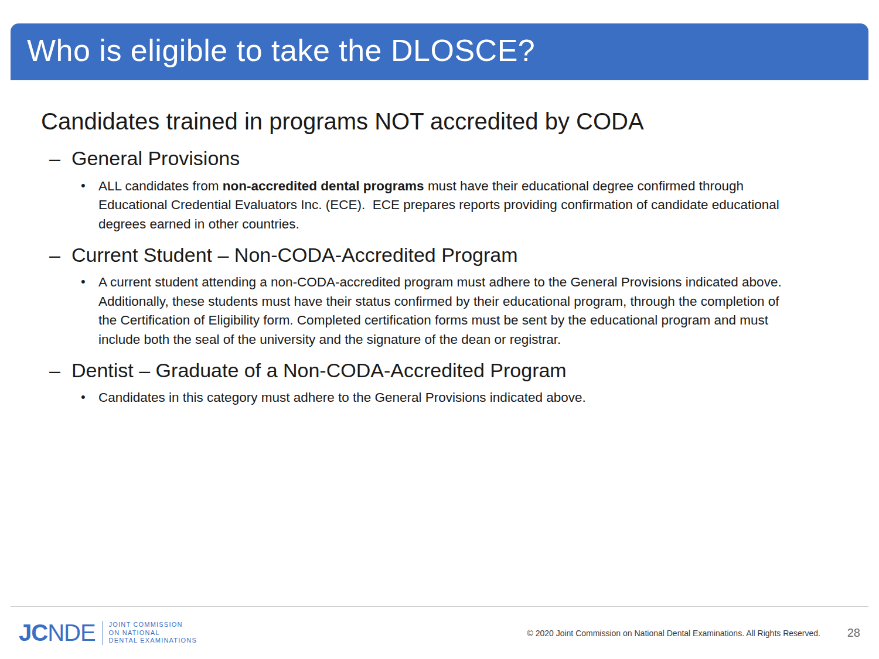Who is eligible to take the DLOSCE?
Candidates trained in programs NOT accredited by CODA
General Provisions
ALL candidates from non-accredited dental programs must have their educational degree confirmed through Educational Credential Evaluators Inc. (ECE). ECE prepares reports providing confirmation of candidate educational degrees earned in other countries.
Current Student – Non-CODA-Accredited Program
A current student attending a non-CODA-accredited program must adhere to the General Provisions indicated above. Additionally, these students must have their status confirmed by their educational program, through the completion of the Certification of Eligibility form. Completed certification forms must be sent by the educational program and must include both the seal of the university and the signature of the dean or registrar.
Dentist – Graduate of a Non-CODA-Accredited Program
Candidates in this category must adhere to the General Provisions indicated above.
JCNDE
Joint Commission
on National
Dental Examinations
© 2020 Joint Commission on National Dental Examinations. All Rights Reserved.
28